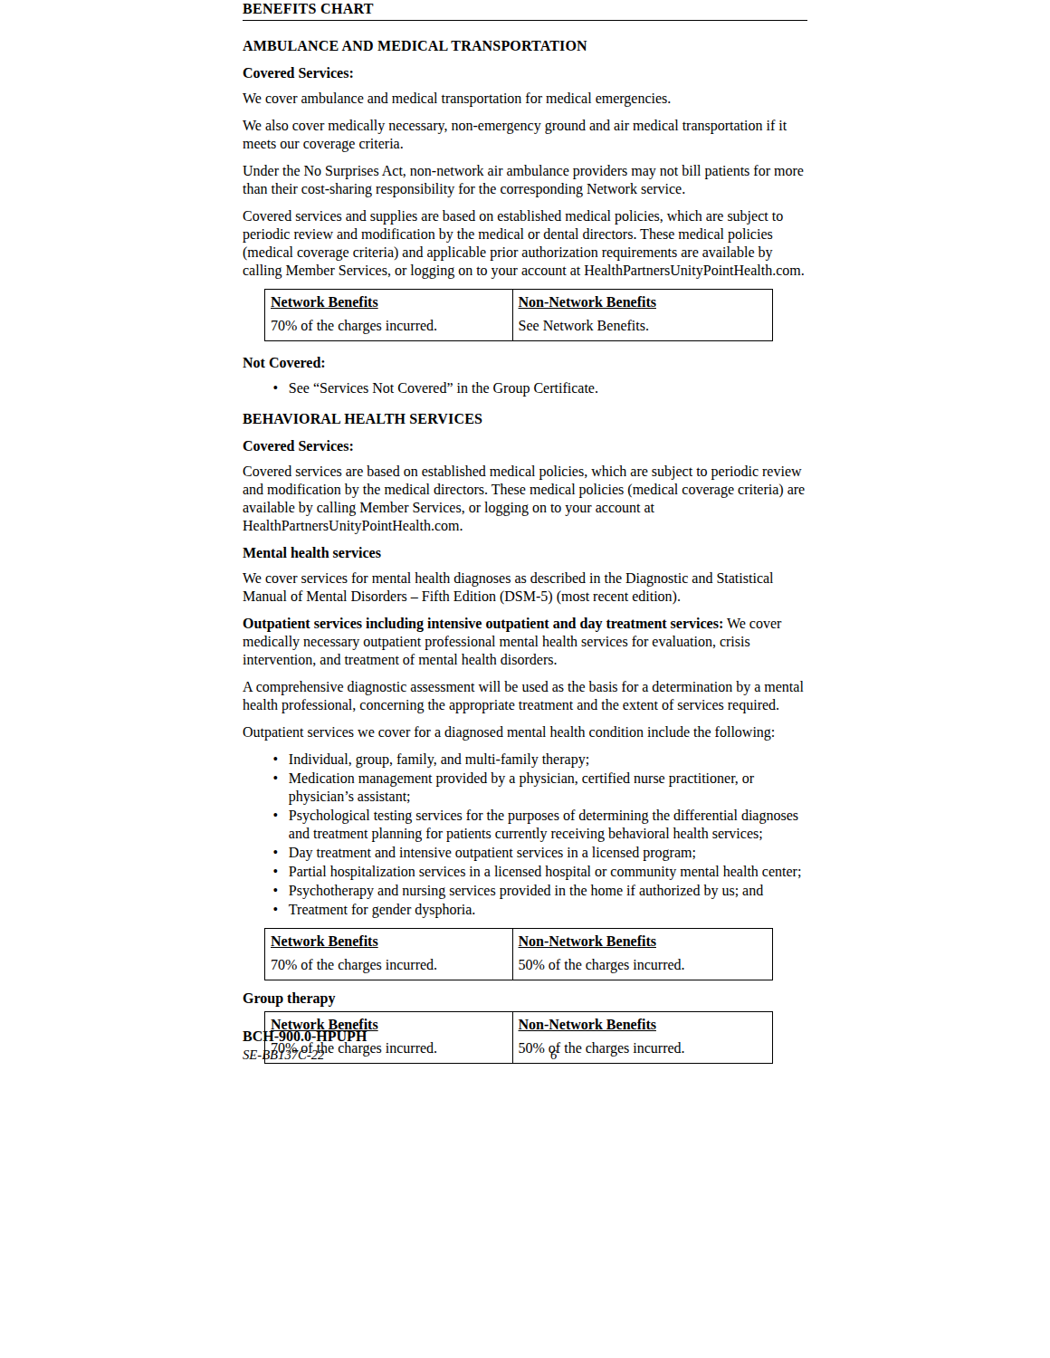BENEFITS CHART
AMBULANCE AND MEDICAL TRANSPORTATION
Covered Services:
We cover ambulance and medical transportation for medical emergencies.
We also cover medically necessary, non-emergency ground and air medical transportation if it meets our coverage criteria.
Under the No Surprises Act, non-network air ambulance providers may not bill patients for more than their cost-sharing responsibility for the corresponding Network service.
Covered services and supplies are based on established medical policies, which are subject to periodic review and modification by the medical or dental directors. These medical policies (medical coverage criteria) and applicable prior authorization requirements are available by calling Member Services, or logging on to your account at HealthPartnersUnityPointHealth.com.
| Network Benefits 70% of the charges incurred. | Non-Network Benefits See Network Benefits. |
Not Covered:
See “Services Not Covered” in the Group Certificate.
BEHAVIORAL HEALTH SERVICES
Covered Services:
Covered services are based on established medical policies, which are subject to periodic review and modification by the medical directors. These medical policies (medical coverage criteria) are available by calling Member Services, or logging on to your account at HealthPartnersUnityPointHealth.com.
Mental health services
We cover services for mental health diagnoses as described in the Diagnostic and Statistical Manual of Mental Disorders – Fifth Edition (DSM-5) (most recent edition).
Outpatient services including intensive outpatient and day treatment services: We cover medically necessary outpatient professional mental health services for evaluation, crisis intervention, and treatment of mental health disorders.
A comprehensive diagnostic assessment will be used as the basis for a determination by a mental health professional, concerning the appropriate treatment and the extent of services required.
Outpatient services we cover for a diagnosed mental health condition include the following:
Individual, group, family, and multi-family therapy;
Medication management provided by a physician, certified nurse practitioner, or physician’s assistant;
Psychological testing services for the purposes of determining the differential diagnoses and treatment planning for patients currently receiving behavioral health services;
Day treatment and intensive outpatient services in a licensed program;
Partial hospitalization services in a licensed hospital or community mental health center;
Psychotherapy and nursing services provided in the home if authorized by us; and
Treatment for gender dysphoria.
| Network Benefits 70% of the charges incurred. | Non-Network Benefits 50% of the charges incurred. |
Group therapy
| Network Benefits 70% of the charges incurred. | Non-Network Benefits 50% of the charges incurred. |
BCH-900.0-HPUPH
SE-BB137C-226